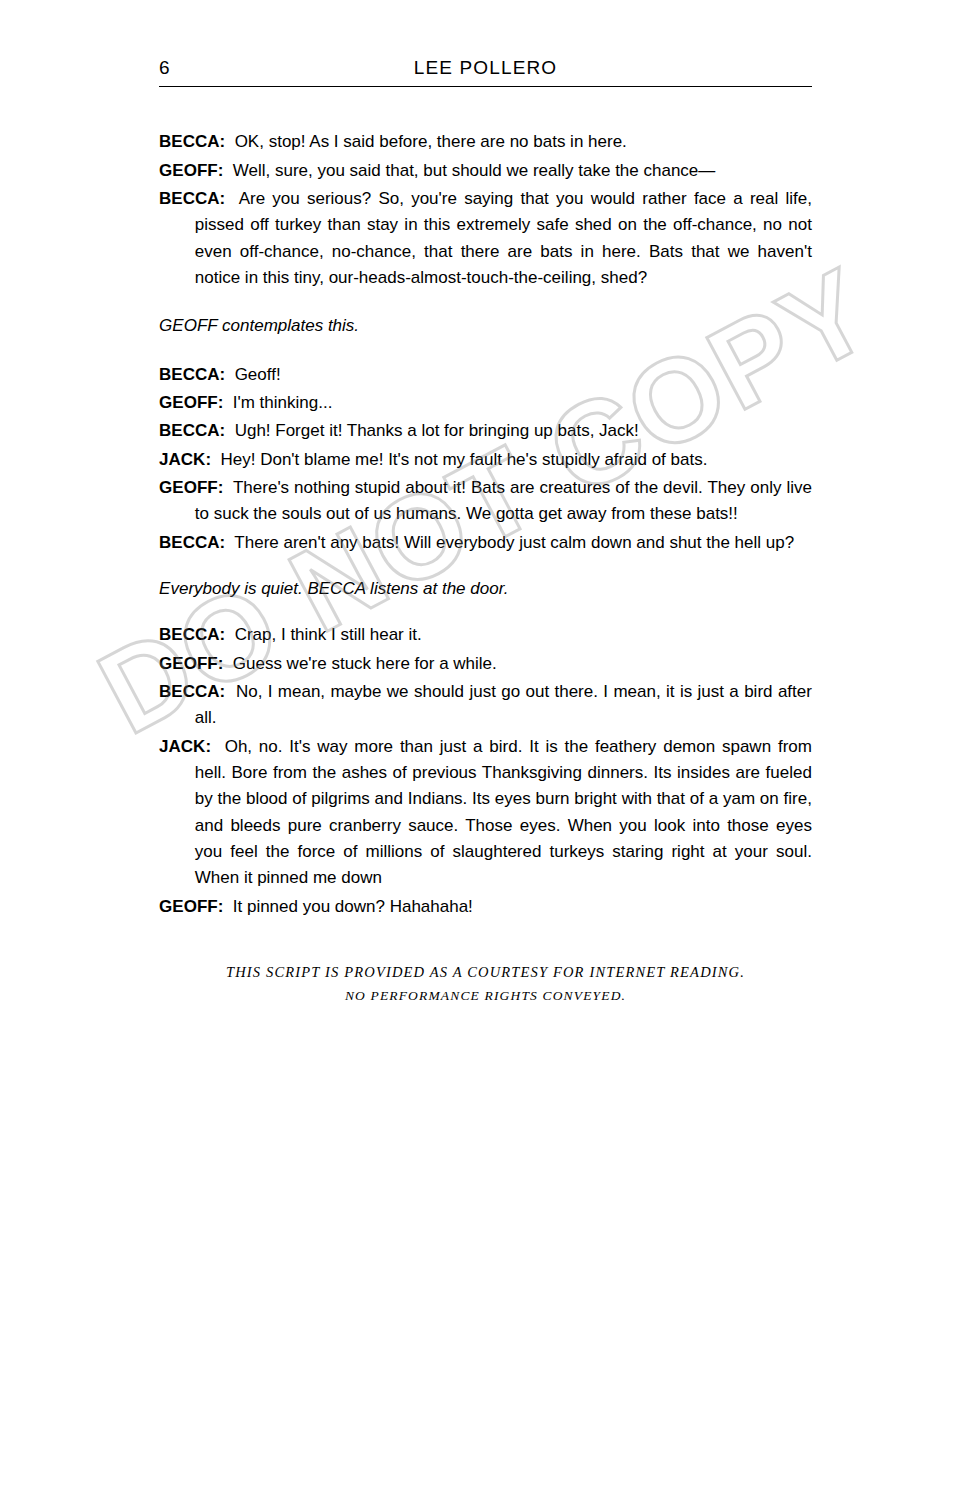DO NOT COPY
6
LEE POLLERO
BECCA: OK, stop! As I said before, there are no bats in here.
GEOFF: Well, sure, you said that, but should we really take the chance—
BECCA: Are you serious? So, you're saying that you would rather face a real life, pissed off turkey than stay in this extremely safe shed on the off-chance, no not even off-chance, no-chance, that there are bats in here. Bats that we haven't notice in this tiny, our-heads-almost-touch-the-ceiling, shed?
GEOFF contemplates this.
BECCA: Geoff!
GEOFF: I'm thinking...
BECCA: Ugh! Forget it! Thanks a lot for bringing up bats, Jack!
JACK: Hey! Don't blame me! It's not my fault he's stupidly afraid of bats.
GEOFF: There's nothing stupid about it! Bats are creatures of the devil. They only live to suck the souls out of us humans. We gotta get away from these bats!!
BECCA: There aren't any bats! Will everybody just calm down and shut the hell up?
Everybody is quiet. BECCA listens at the door.
BECCA: Crap, I think I still hear it.
GEOFF: Guess we're stuck here for a while.
BECCA: No, I mean, maybe we should just go out there. I mean, it is just a bird after all.
JACK: Oh, no. It's way more than just a bird. It is the feathery demon spawn from hell. Bore from the ashes of previous Thanksgiving dinners. Its insides are fueled by the blood of pilgrims and Indians. Its eyes burn bright with that of a yam on fire, and bleeds pure cranberry sauce. Those eyes. When you look into those eyes you feel the force of millions of slaughtered turkeys staring right at your soul. When it pinned me down
GEOFF: It pinned you down? Hahahaha!
THIS SCRIPT IS PROVIDED AS A COURTESY FOR INTERNET READING.
NO PERFORMANCE RIGHTS CONVEYED.